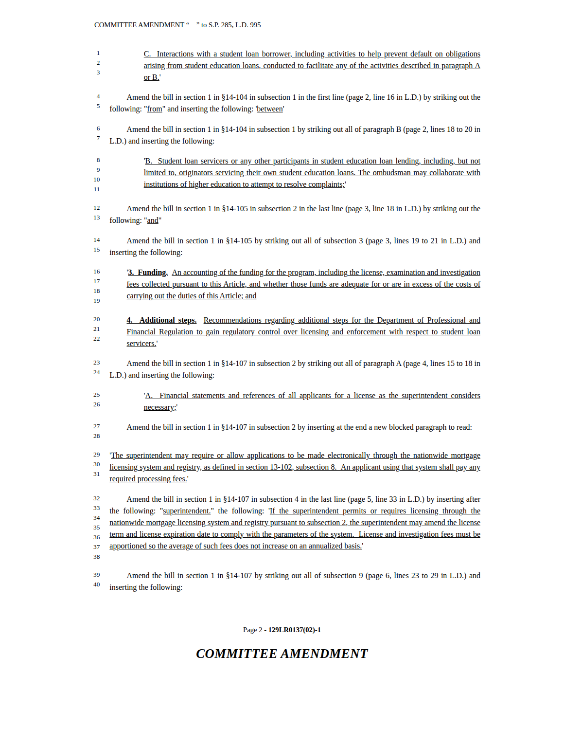COMMITTEE AMENDMENT “ ” to S.P. 285, L.D. 995
123
C. Interactions with a student loan borrower, including activities to help prevent default on obligations arising from student education loans, conducted to facilitate any of the activities described in paragraph A or B.'
45
Amend the bill in section 1 in §14-104 in subsection 1 in the first line (page 2, line 16 in L.D.) by striking out the following: "from" and inserting the following: 'between'
67
Amend the bill in section 1 in §14-104 in subsection 1 by striking out all of paragraph B (page 2, lines 18 to 20 in L.D.) and inserting the following:
891011
'B. Student loan servicers or any other participants in student education loan lending, including, but not limited to, originators servicing their own student education loans. The ombudsman may collaborate with institutions of higher education to attempt to resolve complaints;'
1213
Amend the bill in section 1 in §14-105 in subsection 2 in the last line (page 3, line 18 in L.D.) by striking out the following: "and"
1415
Amend the bill in section 1 in §14-105 by striking out all of subsection 3 (page 3, lines 19 to 21 in L.D.) and inserting the following:
16171819
'3. Funding. An accounting of the funding for the program, including the license, examination and investigation fees collected pursuant to this Article, and whether those funds are adequate for or are in excess of the costs of carrying out the duties of this Article; and
202122
4. Additional steps. Recommendations regarding additional steps for the Department of Professional and Financial Regulation to gain regulatory control over licensing and enforcement with respect to student loan servicers.'
2324
Amend the bill in section 1 in §14-107 in subsection 2 by striking out all of paragraph A (page 4, lines 15 to 18 in L.D.) and inserting the following:
2526
'A. Financial statements and references of all applicants for a license as the superintendent considers necessary;'
2728
Amend the bill in section 1 in §14-107 in subsection 2 by inserting at the end a new blocked paragraph to read:
293031
'The superintendent may require or allow applications to be made electronically through the nationwide mortgage licensing system and registry, as defined in section 13-102, subsection 8. An applicant using that system shall pay any required processing fees.'
32333435363738
Amend the bill in section 1 in §14-107 in subsection 4 in the last line (page 5, line 33 in L.D.) by inserting after the following: "superintendent." the following: 'If the superintendent permits or requires licensing through the nationwide mortgage licensing system and registry pursuant to subsection 2, the superintendent may amend the license term and license expiration date to comply with the parameters of the system. License and investigation fees must be apportioned so the average of such fees does not increase on an annualized basis.'
3940
Amend the bill in section 1 in §14-107 by striking out all of subsection 9 (page 6, lines 23 to 29 in L.D.) and inserting the following:
Page 2 - 129LR0137(02)-1
COMMITTEE AMENDMENT